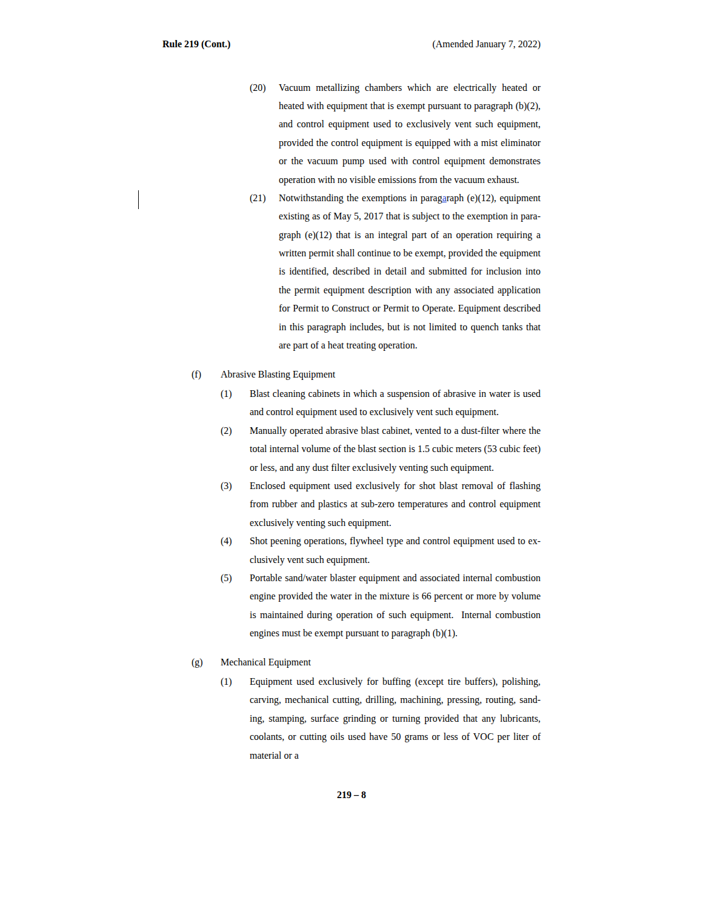Rule 219 (Cont.)
(Amended January 7, 2022)
(20)
Vacuum metallizing chambers which are electrically heated or heated with equipment that is exempt pursuant to paragraph (b)(2), and control equipment used to exclusively vent such equipment, provided the control equipment is equipped with a mist eliminator or the vacuum pump used with control equipment demonstrates operation with no visible emissions from the vacuum exhaust.
(21)
Notwithstanding the exemptions in paragaraph (e)(12), equipment existing as of May 5, 2017 that is subject to the exemption in paragraph (e)(12) that is an integral part of an operation requiring a written permit shall continue to be exempt, provided the equipment is identified, described in detail and submitted for inclusion into the permit equipment description with any associated application for Permit to Construct or Permit to Operate. Equipment described in this paragraph includes, but is not limited to quench tanks that are part of a heat treating operation.
(f)
Abrasive Blasting Equipment
(1)
Blast cleaning cabinets in which a suspension of abrasive in water is used and control equipment used to exclusively vent such equipment.
(2)
Manually operated abrasive blast cabinet, vented to a dust-filter where the total internal volume of the blast section is 1.5 cubic meters (53 cubic feet) or less, and any dust filter exclusively venting such equipment.
(3)
Enclosed equipment used exclusively for shot blast removal of flashing from rubber and plastics at sub-zero temperatures and control equipment exclusively venting such equipment.
(4)
Shot peening operations, flywheel type and control equipment used to exclusively vent such equipment.
(5)
Portable sand/water blaster equipment and associated internal combustion engine provided the water in the mixture is 66 percent or more by volume is maintained during operation of such equipment. Internal combustion engines must be exempt pursuant to paragraph (b)(1).
(g)
Mechanical Equipment
(1)
Equipment used exclusively for buffing (except tire buffers), polishing, carving, mechanical cutting, drilling, machining, pressing, routing, sanding, stamping, surface grinding or turning provided that any lubricants, coolants, or cutting oils used have 50 grams or less of VOC per liter of material or a
219 – 8